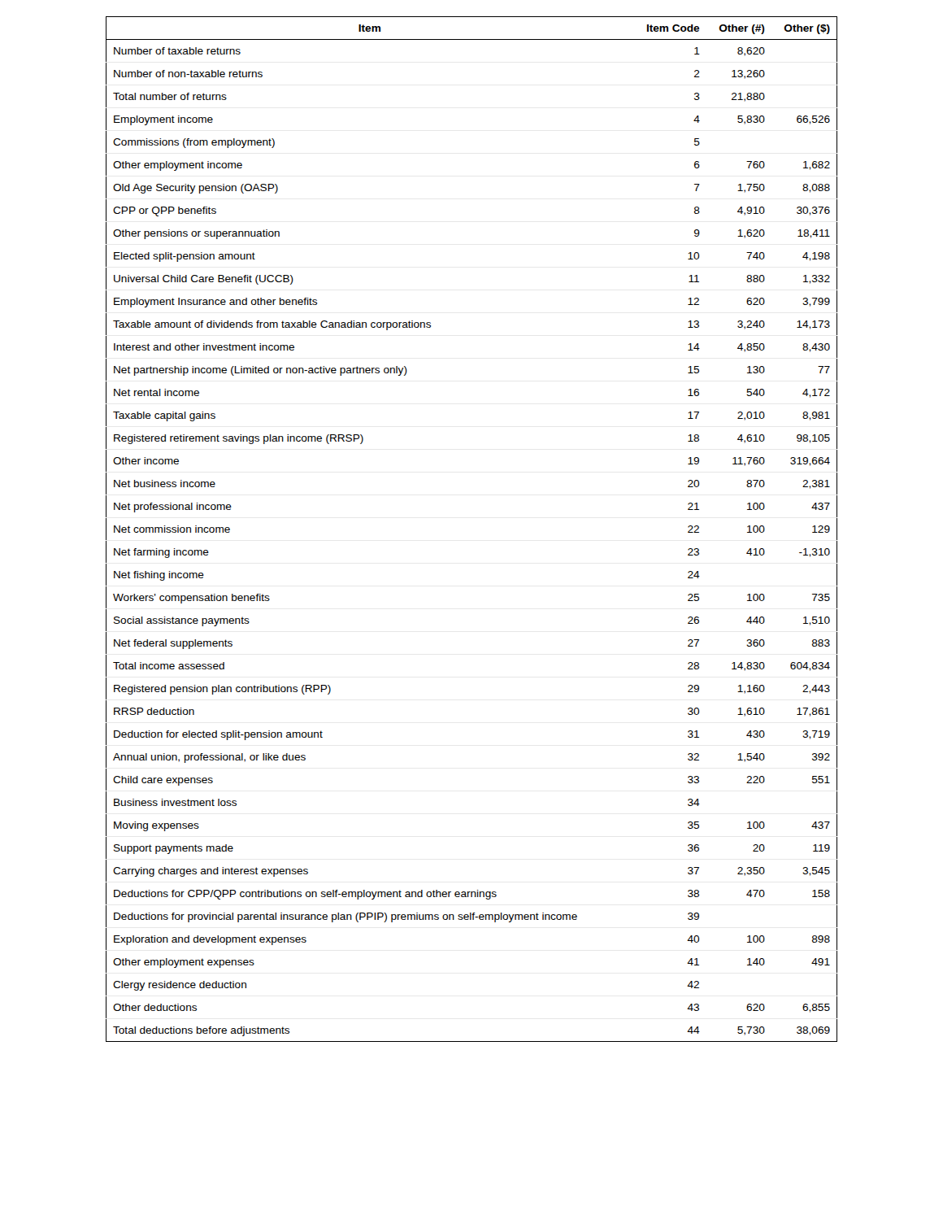Tax statistics by item
| Item | Item Code | Other (#) | Other ($) |
| --- | --- | --- | --- |
| Number of taxable returns | 1 | 8,620 | |
| Number of non-taxable returns | 2 | 13,260 | |
| Total number of returns | 3 | 21,880 | |
| Employment income | 4 | 5,830 | 66,526 |
| Commissions (from employment) | 5 | | |
| Other employment income | 6 | 760 | 1,682 |
| Old Age Security pension (OASP) | 7 | 1,750 | 8,088 |
| CPP or QPP benefits | 8 | 4,910 | 30,376 |
| Other pensions or superannuation | 9 | 1,620 | 18,411 |
| Elected split-pension amount | 10 | 740 | 4,198 |
| Universal Child Care Benefit (UCCB) | 11 | 880 | 1,332 |
| Employment Insurance and other benefits | 12 | 620 | 3,799 |
| Taxable amount of dividends from taxable Canadian corporations | 13 | 3,240 | 14,173 |
| Interest and other investment income | 14 | 4,850 | 8,430 |
| Net partnership income (Limited or non-active partners only) | 15 | 130 | 77 |
| Net rental income | 16 | 540 | 4,172 |
| Taxable capital gains | 17 | 2,010 | 8,981 |
| Registered retirement savings plan income (RRSP) | 18 | 4,610 | 98,105 |
| Other income | 19 | 11,760 | 319,664 |
| Net business income | 20 | 870 | 2,381 |
| Net professional income | 21 | 100 | 437 |
| Net commission income | 22 | 100 | 129 |
| Net farming income | 23 | 410 | -1,310 |
| Net fishing income | 24 | | |
| Workers' compensation benefits | 25 | 100 | 735 |
| Social assistance payments | 26 | 440 | 1,510 |
| Net federal supplements | 27 | 360 | 883 |
| Total income assessed | 28 | 14,830 | 604,834 |
| Registered pension plan contributions (RPP) | 29 | 1,160 | 2,443 |
| RRSP deduction | 30 | 1,610 | 17,861 |
| Deduction for elected split-pension amount | 31 | 430 | 3,719 |
| Annual union, professional, or like dues | 32 | 1,540 | 392 |
| Child care expenses | 33 | 220 | 551 |
| Business investment loss | 34 | | |
| Moving expenses | 35 | 100 | 437 |
| Support payments made | 36 | 20 | 119 |
| Carrying charges and interest expenses | 37 | 2,350 | 3,545 |
| Deductions for CPP/QPP contributions on self-employment and other earnings | 38 | 470 | 158 |
| Deductions for provincial parental insurance plan (PPIP) premiums on self-employment income | 39 | | |
| Exploration and development expenses | 40 | 100 | 898 |
| Other employment expenses | 41 | 140 | 491 |
| Clergy residence deduction | 42 | | |
| Other deductions | 43 | 620 | 6,855 |
| Total deductions before adjustments | 44 | 5,730 | 38,069 |